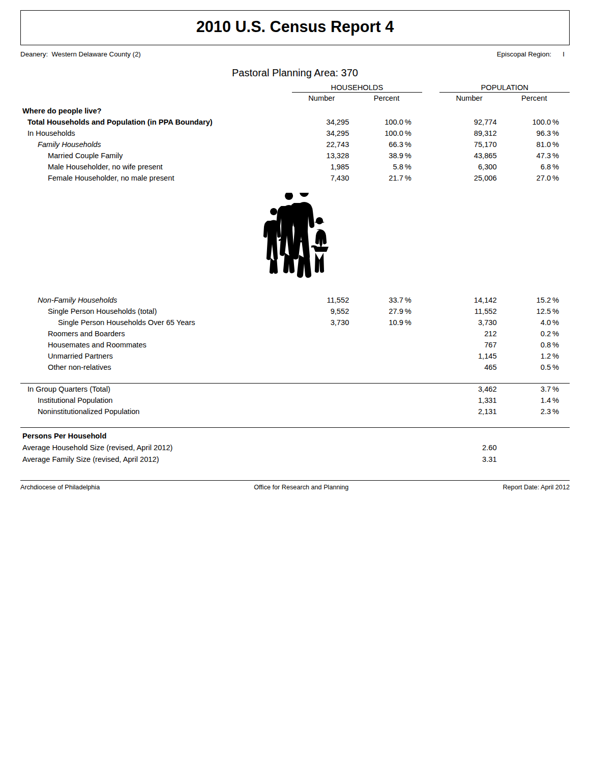2010 U.S. Census Report 4
Deanery: Western Delaware County (2)
Episcopal Region: I
Pastoral Planning Area: 370
| | HOUSEHOLDS | | POPULATION |
| | Number | Percent | | Number | Percent |
| Where do people live? | |
| Total Households and Population (in PPA Boundary) | 34,295 | 100.0 | % | | 92,774 | 100.0 | % |
| In Households | 34,295 | 100.0 | % | | 89,312 | 96.3 | % |
| Family Households | 22,743 | 66.3 | % | | 75,170 | 81.0 | % |
| Married Couple Family | 13,328 | 38.9 | % | | 43,865 | 47.3 | % |
| Male Householder, no wife present | 1,985 | 5.8 | % | | 6,300 | 6.8 | % |
| Female Householder, no male present | 7,430 | 21.7 | % | | 25,006 | 27.0 | % |
| Non-Family Households | 11,552 | 33.7 | % | | 14,142 | 15.2 | % |
| Single Person Households (total) | 9,552 | 27.9 | % | | 11,552 | 12.5 | % |
| Single Person Households Over 65 Years | 3,730 | 10.9 | % | | 3,730 | 4.0 | % |
| Roomers and Boarders | | | | | 212 | 0.2 | % |
| Housemates and Roommates | | | | | 767 | 0.8 | % |
| Unmarried Partners | | | | | 1,145 | 1.2 | % |
| Other non-relatives | | | | | 465 | 0.5 | % |
| In Group Quarters (Total) | | | | | 3,462 | 3.7 | % |
| Institutional Population | | | | | 1,331 | 1.4 | % |
| Noninstitutionalized Population | | | | | 2,131 | 2.3 | % |
| Persons Per Household |
| Average Household Size (revised, April 2012) | | 2.60 | |
| Average Family Size (revised, April 2012) | | 3.31 | |
Archdiocese of Philadelphia
Office for Research and Planning
Report Date: April 2012